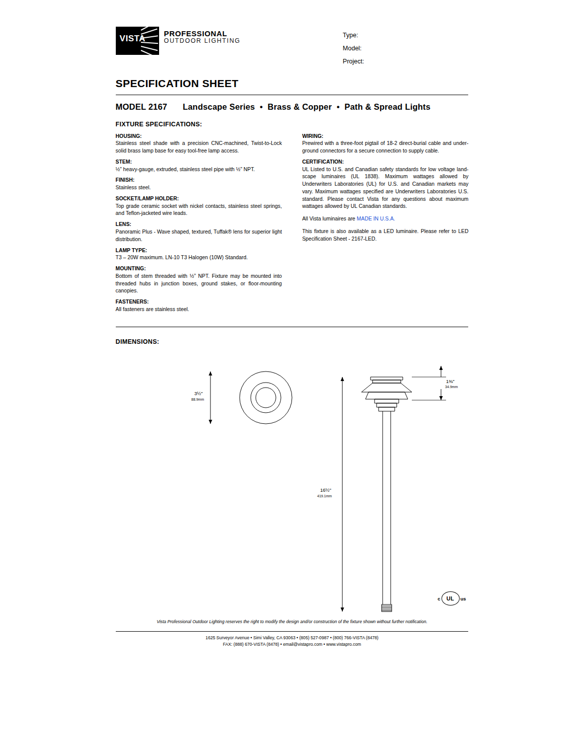VISTA
PROFESSIONAL
OUTDOOR LIGHTING
Type:
Model:
Project:
SPECIFICATION SHEET
MODEL 2167 Landscape Series • Brass & Copper • Path & Spread Lights
FIXTURE SPECIFICATIONS:
HOUSING:
Stainless steel shade with a precision CNC-machined, Twist-to-Lock solid brass lamp base for easy tool-free lamp access.
STEM:
½” heavy-gauge, extruded, stainless steel pipe with ½” NPT.
FINISH:
Stainless steel.
SOCKET/LAMP HOLDER:
Top grade ceramic socket with nickel contacts, stainless steel springs, and Teflon-jacketed wire leads.
LENS:
Panoramic Plus - Wave shaped, textured, Tuffak® lens for superior light distribution.
LAMP TYPE:
T3 – 20W maximum. LN-10 T3 Halogen (10W) Standard.
MOUNTING:
Bottom of stem threaded with ½” NPT. Fixture may be mounted into threaded hubs in junction boxes, ground stakes, or floor-mounting canopies.
FASTENERS:
All fasteners are stainless steel.
WIRING:
Prewired with a three-foot pigtail of 18-2 direct-burial cable and underground connectors for a secure connection to supply cable.
CERTIFICATION:
UL Listed to U.S. and Canadian safety standards for low voltage landscape luminaires (UL 1838). Maximum wattages allowed by Underwriters Laboratories (UL) for U.S. and Canadian markets may vary. Maximum wattages specified are Underwriters Laboratories U.S. standard. Please contact Vista for any questions about maximum wattages allowed by UL Canadian standards.
All Vista luminaires are MADE IN U.S.A.
This fixture is also available as a LED luminaire. Please refer to LED Specification Sheet - 2167-LED.
DIMENSIONS:
3½" 88.9mm
1⅜" 34.9mm 16½" 419.1mm
c UL us
Vista Professional Outdoor Lighting reserves the right to modify the design and/or construction of the fixture shown without further notification.
1625 Surveyor Avenue • Simi Valley, CA 93063 • (805) 527-0987 • (800) 766-VISTA (8478)
FAX: (888) 670-VISTA (8478) • email@vistapro.com • www.vistapro.com